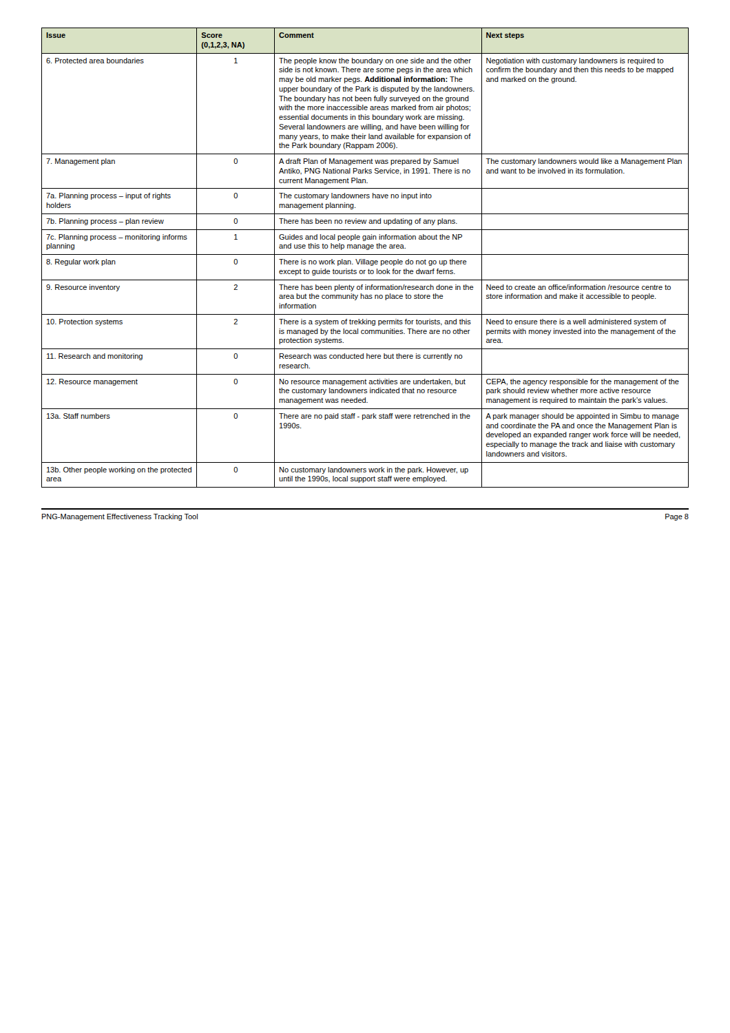| Issue | Score (0,1,2,3, NA) | Comment | Next steps |
| --- | --- | --- | --- |
| 6. Protected area boundaries | 1 | The people know the boundary on one side and the other side is not known. There are some pegs in the area which may be old marker pegs. Additional information: The upper boundary of the Park is disputed by the landowners. The boundary has not been fully surveyed on the ground with the more inaccessible areas marked from air photos; essential documents in this boundary work are missing. Several landowners are willing, and have been willing for many years, to make their land available for expansion of the Park boundary (Rappam 2006). | Negotiation with customary landowners is required to confirm the boundary and then this needs to be mapped and marked on the ground. |
| 7. Management plan | 0 | A draft Plan of Management was prepared by Samuel Antiko, PNG National Parks Service, in 1991. There is no current Management Plan. | The customary landowners would like a Management Plan and want to be involved in its formulation. |
| 7a. Planning process – input of rights holders | 0 | The customary landowners have no input into management planning. | |
| 7b. Planning process – plan review | 0 | There has been no review and updating of any plans. | |
| 7c. Planning process – monitoring informs planning | 1 | Guides and local people gain information about the NP and use this to help manage the area. | |
| 8. Regular work plan | 0 | There is no work plan. Village people do not go up there except to guide tourists or to look for the dwarf ferns. | |
| 9. Resource inventory | 2 | There has been plenty of information/research done in the area but the community has no place to store the information | Need to create an office/information /resource centre to store information and make it accessible to people. |
| 10. Protection systems | 2 | There is a system of trekking permits for tourists, and this is managed by the local communities. There are no other protection systems. | Need to ensure there is a well administered system of permits with money invested into the management of the area. |
| 11. Research and monitoring | 0 | Research was conducted here but there is currently no research. | |
| 12. Resource management | 0 | No resource management activities are undertaken, but the customary landowners indicated that no resource management was needed. | CEPA, the agency responsible for the management of the park should review whether more active resource management is required to maintain the park’s values. |
| 13a. Staff numbers | 0 | There are no paid staff - park staff were retrenched in the 1990s. | A park manager should be appointed in Simbu to manage and coordinate the PA and once the Management Plan is developed an expanded ranger work force will be needed, especially to manage the track and liaise with customary landowners and visitors. |
| 13b. Other people working on the protected area | 0 | No customary landowners work in the park. However, up until the 1990s, local support staff were employed. | |
PNG-Management Effectiveness Tracking Tool Page 8